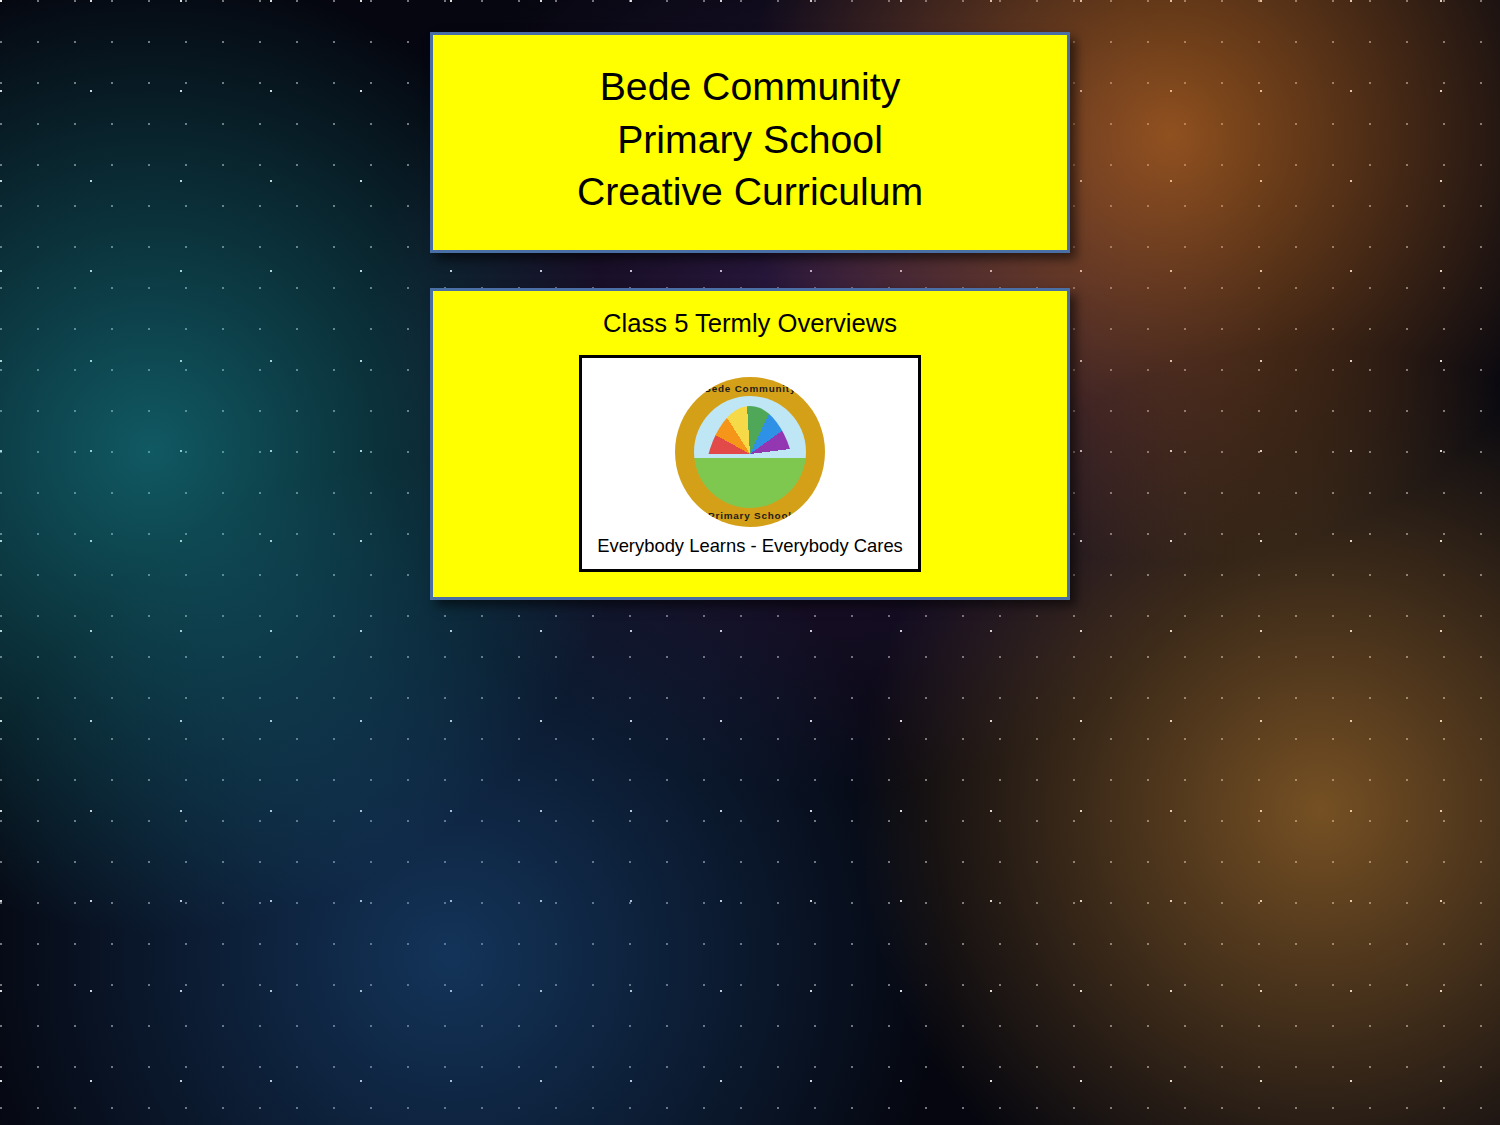Bede Community
Primary School
Creative Curriculum
Class 5 Termly Overviews
Bede Community
Primary School
Everybody Learns - Everybody Cares